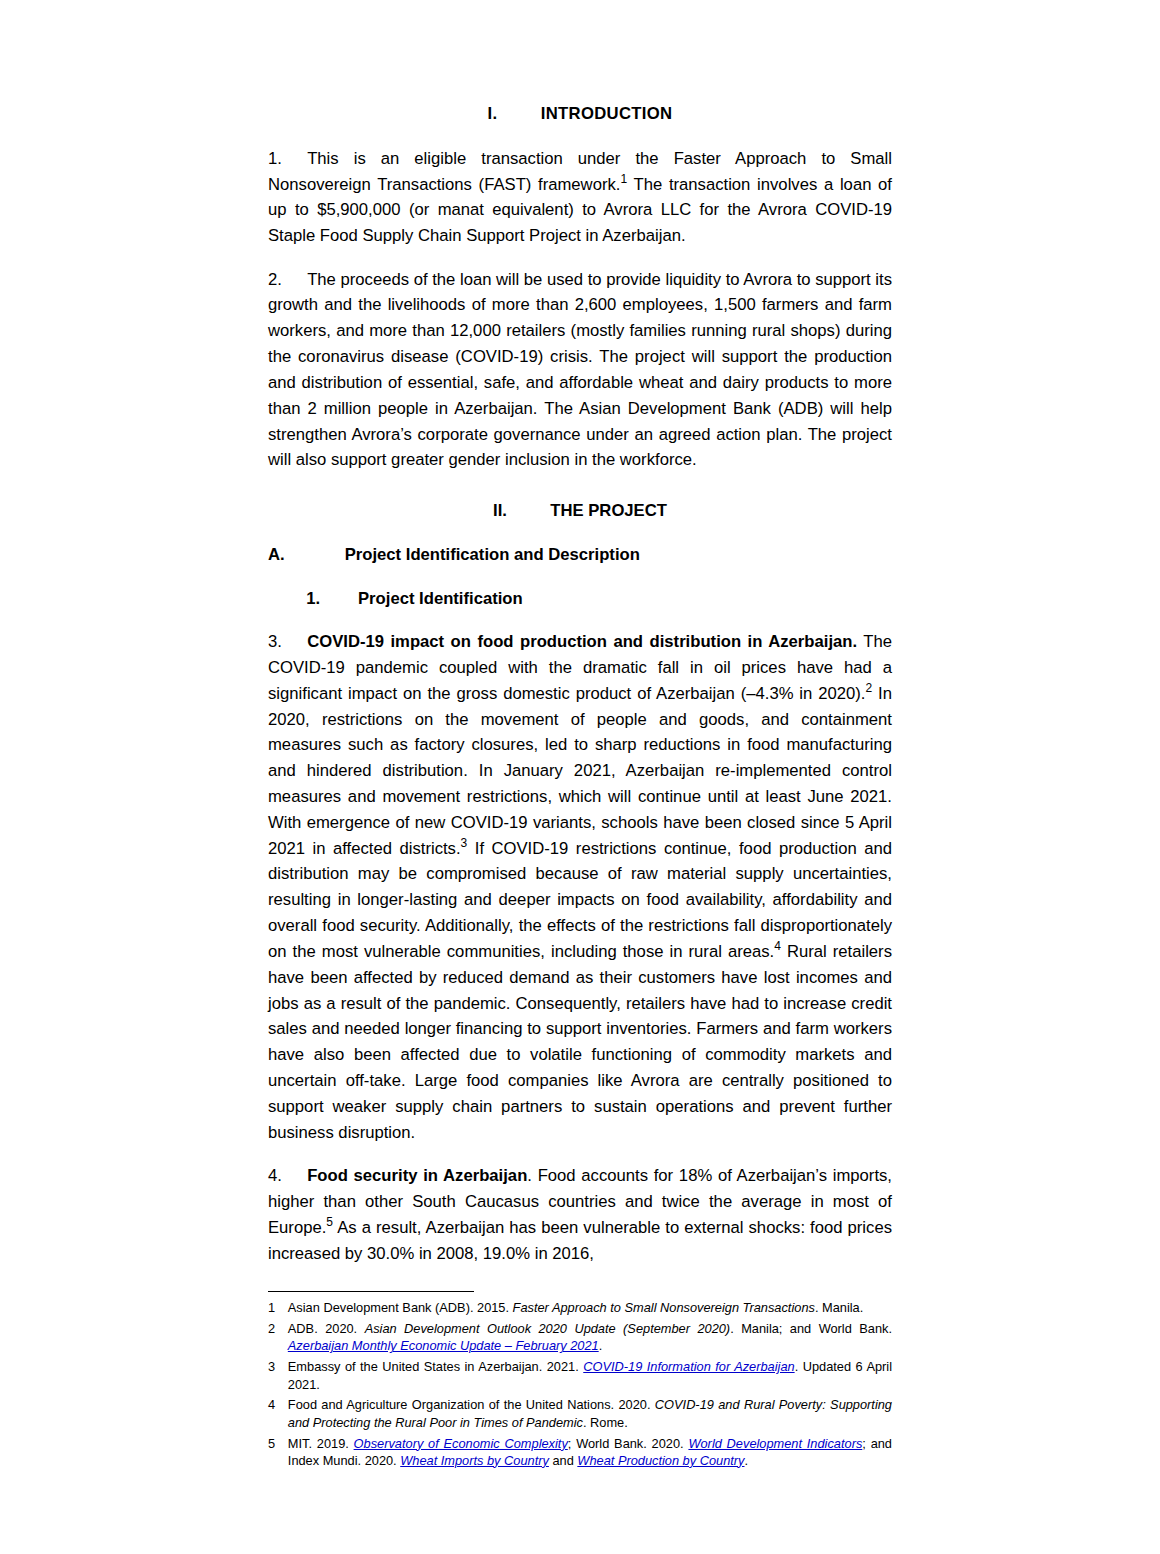I. INTRODUCTION
1. This is an eligible transaction under the Faster Approach to Small Nonsovereign Transactions (FAST) framework.1 The transaction involves a loan of up to $5,900,000 (or manat equivalent) to Avrora LLC for the Avrora COVID-19 Staple Food Supply Chain Support Project in Azerbaijan.
2. The proceeds of the loan will be used to provide liquidity to Avrora to support its growth and the livelihoods of more than 2,600 employees, 1,500 farmers and farm workers, and more than 12,000 retailers (mostly families running rural shops) during the coronavirus disease (COVID-19) crisis. The project will support the production and distribution of essential, safe, and affordable wheat and dairy products to more than 2 million people in Azerbaijan. The Asian Development Bank (ADB) will help strengthen Avrora’s corporate governance under an agreed action plan. The project will also support greater gender inclusion in the workforce.
II. THE PROJECT
A. Project Identification and Description
1. Project Identification
3. COVID-19 impact on food production and distribution in Azerbaijan. The COVID-19 pandemic coupled with the dramatic fall in oil prices have had a significant impact on the gross domestic product of Azerbaijan (–4.3% in 2020).2 In 2020, restrictions on the movement of people and goods, and containment measures such as factory closures, led to sharp reductions in food manufacturing and hindered distribution. In January 2021, Azerbaijan re-implemented control measures and movement restrictions, which will continue until at least June 2021. With emergence of new COVID-19 variants, schools have been closed since 5 April 2021 in affected districts.3 If COVID-19 restrictions continue, food production and distribution may be compromised because of raw material supply uncertainties, resulting in longer-lasting and deeper impacts on food availability, affordability and overall food security. Additionally, the effects of the restrictions fall disproportionately on the most vulnerable communities, including those in rural areas.4 Rural retailers have been affected by reduced demand as their customers have lost incomes and jobs as a result of the pandemic. Consequently, retailers have had to increase credit sales and needed longer financing to support inventories. Farmers and farm workers have also been affected due to volatile functioning of commodity markets and uncertain off-take. Large food companies like Avrora are centrally positioned to support weaker supply chain partners to sustain operations and prevent further business disruption.
4. Food security in Azerbaijan. Food accounts for 18% of Azerbaijan’s imports, higher than other South Caucasus countries and twice the average in most of Europe.5 As a result, Azerbaijan has been vulnerable to external shocks: food prices increased by 30.0% in 2008, 19.0% in 2016,
1
Asian Development Bank (ADB). 2015. Faster Approach to Small Nonsovereign Transactions. Manila.
2
ADB. 2020. Asian Development Outlook 2020 Update (September 2020). Manila; and World Bank. Azerbaijan Monthly Economic Update – February 2021.
3
Embassy of the United States in Azerbaijan. 2021. COVID-19 Information for Azerbaijan. Updated 6 April 2021.
4
Food and Agriculture Organization of the United Nations. 2020. COVID-19 and Rural Poverty: Supporting and Protecting the Rural Poor in Times of Pandemic. Rome.
5
MIT. 2019. Observatory of Economic Complexity; World Bank. 2020. World Development Indicators; and Index Mundi. 2020. Wheat Imports by Country and Wheat Production by Country.